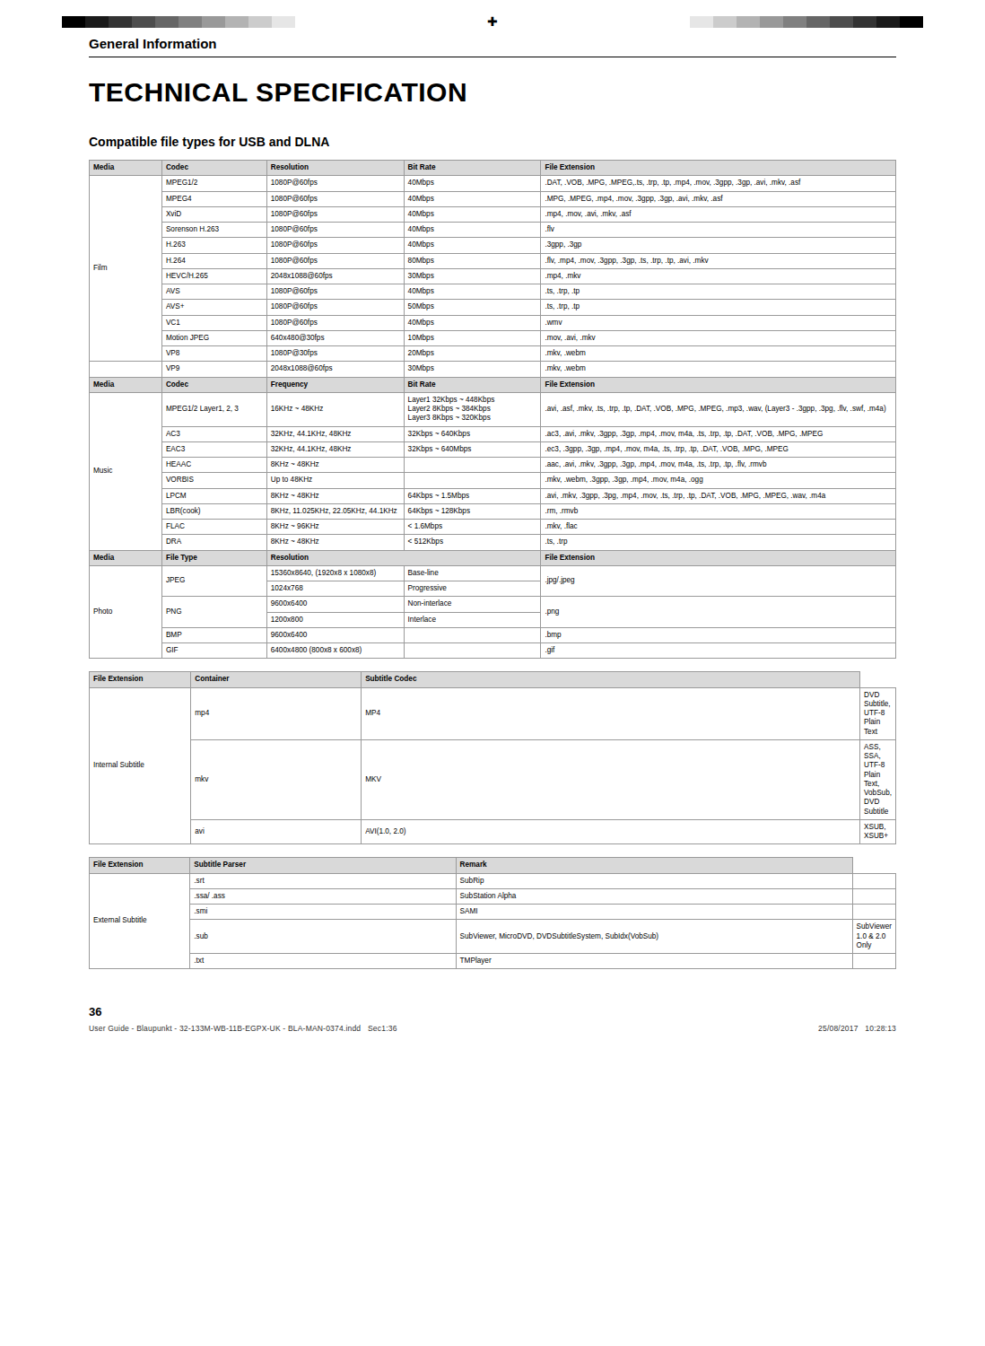✚
General Information
TECHNICAL SPECIFICATION
Compatible file types for USB and DLNA
| Media | Codec | Resolution | Bit Rate | File Extension |
| Film | MPEG1/2 | 1080P@60fps | 40Mbps | .DAT, .VOB, .MPG, .MPEG,.ts, .trp, .tp, .mp4, .mov, .3gpp, .3gp, .avi, .mkv, .asf |
| MPEG4 | 1080P@60fps | 40Mbps | .MPG, .MPEG, .mp4, .mov, .3gpp, .3gp, .avi, .mkv, .asf |
| XviD | 1080P@60fps | 40Mbps | .mp4, .mov, .avi, .mkv, .asf |
| Sorenson H.263 | 1080P@60fps | 40Mbps | .flv |
| H.263 | 1080P@60fps | 40Mbps | .3gpp, .3gp |
| H.264 | 1080P@60fps | 80Mbps | .flv, .mp4, .mov, .3gpp, .3gp, .ts, .trp, .tp, .avi, .mkv |
| HEVC/H.265 | 2048x1088@60fps | 30Mbps | .mp4, .mkv |
| AVS | 1080P@60fps | 40Mbps | .ts, .trp, .tp |
| AVS+ | 1080P@60fps | 50Mbps | .ts, .trp, .tp |
| VC1 | 1080P@60fps | 40Mbps | .wmv |
| Motion JPEG | 640x480@30fps | 10Mbps | .mov, .avi, .mkv |
| VP8 | 1080P@30fps | 20Mbps | .mkv, .webm |
| | VP9 | 2048x1088@60fps | 30Mbps | .mkv, .webm |
| Media | Codec | Frequency | Bit Rate | File Extension |
| Music | MPEG1/2 Layer1, 2, 3 | 16KHz ~ 48KHz | Layer1 32Kbps ~ 448Kbps Layer2 8Kbps ~ 384Kbps Layer3 8Kbps ~ 320Kbps | .avi, .asf, .mkv, .ts, .trp, .tp, .DAT, .VOB, .MPG, .MPEG, .mp3, .wav, (Layer3 - .3gpp, .3pg, .flv, .swf, .m4a) |
| AC3 | 32KHz, 44.1KHz, 48KHz | 32Kbps ~ 640Kbps | .ac3, .avi, .mkv, .3gpp, .3gp, .mp4, .mov, m4a, .ts, .trp, .tp, .DAT, .VOB, .MPG, .MPEG |
| EAC3 | 32KHz, 44.1KHz, 48KHz | 32Kbps ~ 640Mbps | .ec3, .3gpp, .3gp, .mp4, .mov, m4a, .ts, .trp, .tp, .DAT, .VOB, .MPG, .MPEG |
| HEAAC | 8KHz ~ 48KHz | | .aac, .avi, .mkv, .3gpp, .3gp, .mp4, .mov, m4a, .ts, .trp, .tp, .flv, .rmvb |
| VORBIS | Up to 48KHz | | .mkv, .webm, .3gpp, .3gp, .mp4, .mov, m4a, .ogg |
| LPCM | 8KHz ~ 48KHz | 64Kbps ~ 1.5Mbps | .avi, .mkv, .3gpp, .3pg, .mp4, .mov, .ts, .trp, .tp, .DAT, .VOB, .MPG, .MPEG, .wav, .m4a |
| LBR(cook) | 8KHz, 11.025KHz, 22.05KHz, 44.1KHz | 64Kbps ~ 128Kbps | .rm, .rmvb |
| FLAC | 8KHz ~ 96KHz | < 1.6Mbps | .mkv, .flac |
| DRA | 8KHz ~ 48KHz | < 512Kbps | .ts, .trp |
| Media | File Type | Resolution | File Extension |
| Photo | JPEG | 15360x8640, (1920x8 x 1080x8) | Base-line | .jpg/.jpeg |
| 1024x768 | Progressive |
| PNG | 9600x6400 | Non-interlace | .png |
| 1200x800 | Interlace |
| BMP | 9600x6400 | | .bmp |
| GIF | 6400x4800 (800x8 x 600x8) | | .gif |
| File Extension | Container | Subtitle Codec |
| Internal Subtitle | mp4 | MP4 | DVD Subtitle, UTF-8 Plain Text |
| mkv | MKV | ASS, SSA, UTF-8 Plain Text, VobSub, DVD Subtitle |
| avi | AVI(1.0, 2.0) | XSUB, XSUB+ |
| File Extension | Subtitle Parser | Remark |
| External Subtitle | .srt | SubRip | |
| .ssa/ .ass | SubStation Alpha | |
| .smi | SAMI | |
| .sub | SubViewer, MicroDVD, DVDSubtitleSystem, SubIdx(VobSub) | SubViewer 1.0 & 2.0 Only |
| .txt | TMPlayer | |
36
User Guide - Blaupunkt - 32-133M-WB-11B-EGPX-UK - BLA-MAN-0374.indd Sec1:36
25/08/2017 10:28:13